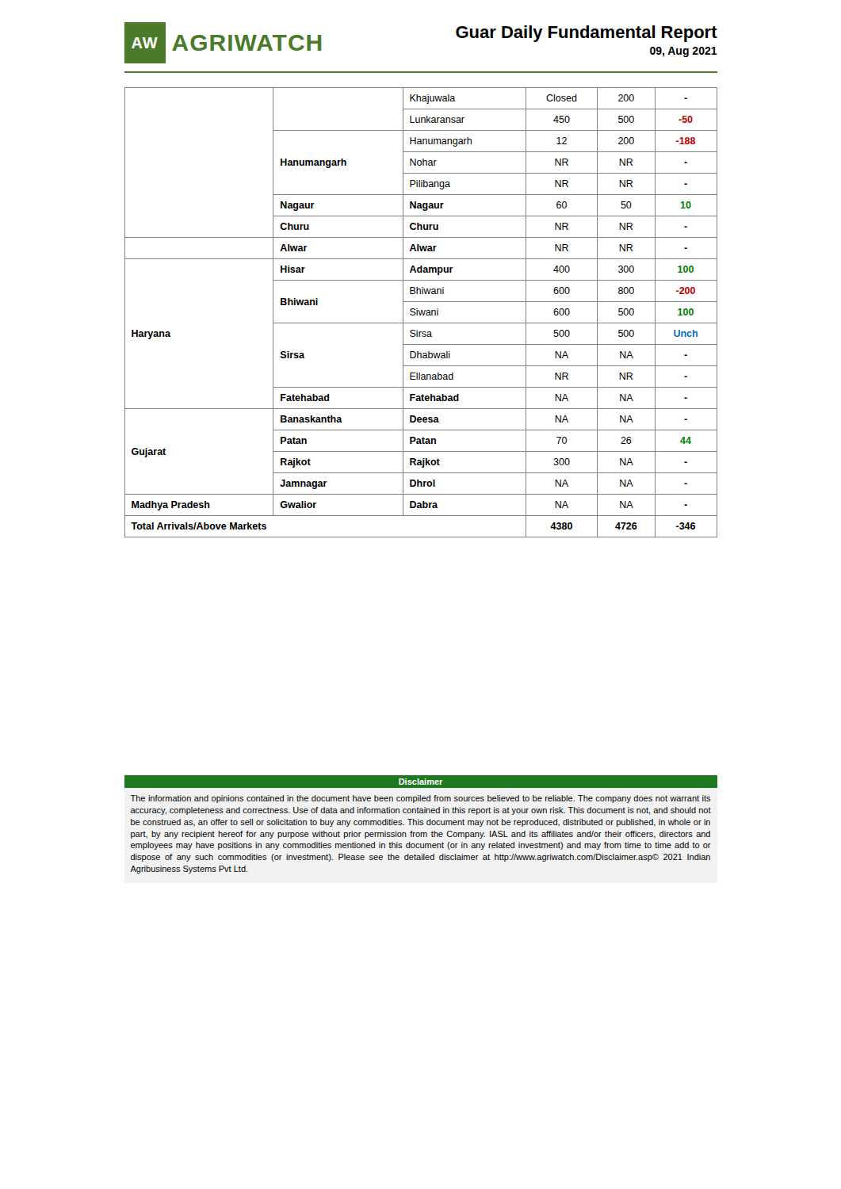AW
AGRIWATCH
Guar Daily Fundamental Report
09, Aug 2021
| | | Khajuwala | Closed | 200 | - |
| Lunkaransar | 450 | 500 | -50 |
| Hanumangarh | Hanumangarh | 12 | 200 | -188 |
| Nohar | NR | NR | - |
| Pilibanga | NR | NR | - |
| Nagaur | Nagaur | 60 | 50 | 10 |
| Churu | Churu | NR | NR | - |
| | Alwar | Alwar | NR | NR | - |
| Haryana | Hisar | Adampur | 400 | 300 | 100 |
| Bhiwani | Bhiwani | 600 | 800 | -200 |
| Siwani | 600 | 500 | 100 |
| Sirsa | Sirsa | 500 | 500 | Unch |
| Dhabwali | NA | NA | - |
| Ellanabad | NR | NR | - |
| Fatehabad | Fatehabad | NA | NA | - |
| Gujarat | Banaskantha | Deesa | NA | NA | - |
| Patan | Patan | 70 | 26 | 44 |
| Rajkot | Rajkot | 300 | NA | - |
| Jamnagar | Dhrol | NA | NA | - |
| Madhya Pradesh | Gwalior | Dabra | NA | NA | - |
| Total Arrivals/Above Markets | 4380 | 4726 | -346 |
Disclaimer
The information and opinions contained in the document have been compiled from sources believed to be reliable. The company does not warrant its accuracy, completeness and correctness. Use of data and information contained in this report is at your own risk. This document is not, and should not be construed as, an offer to sell or solicitation to buy any commodities. This document may not be reproduced, distributed or published, in whole or in part, by any recipient hereof for any purpose without prior permission from the Company. IASL and its affiliates and/or their officers, directors and employees may have positions in any commodities mentioned in this document (or in any related investment) and may from time to time add to or dispose of any such commodities (or investment). Please see the detailed disclaimer at http://www.agriwatch.com/Disclaimer.asp© 2021 Indian Agribusiness Systems Pvt Ltd.